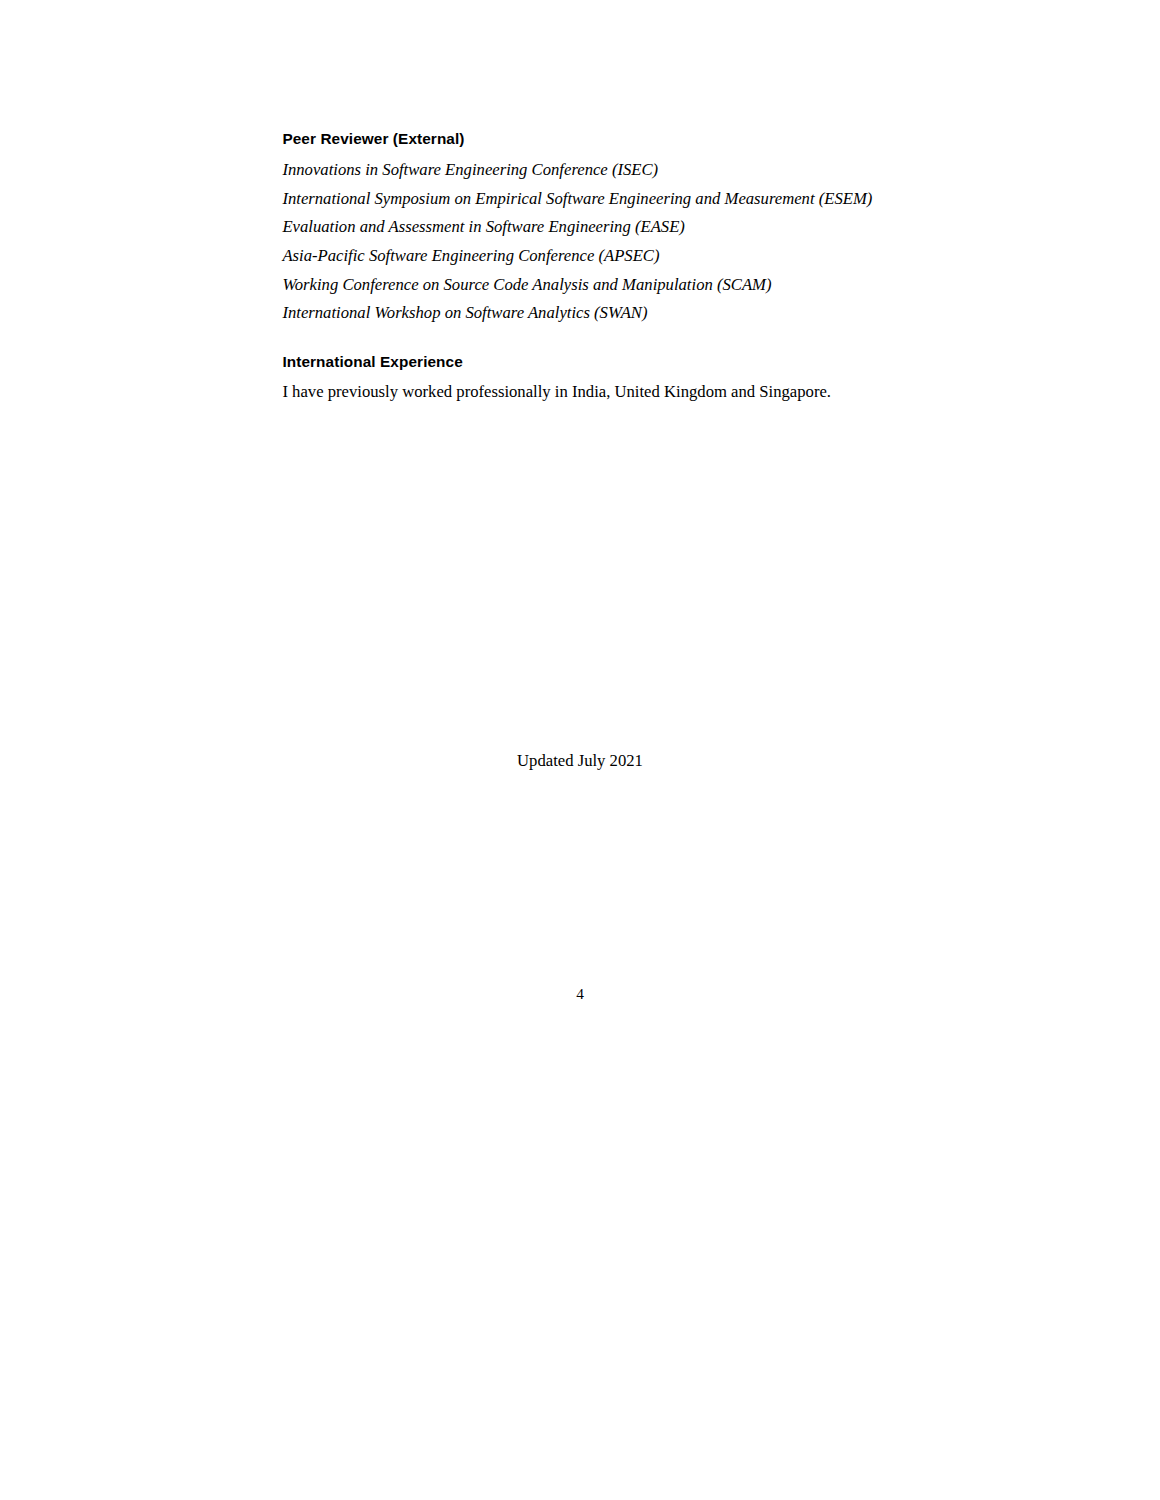Peer Reviewer (External)
Innovations in Software Engineering Conference (ISEC)
International Symposium on Empirical Software Engineering and Measurement (ESEM)
Evaluation and Assessment in Software Engineering (EASE)
Asia-Pacific Software Engineering Conference (APSEC)
Working Conference on Source Code Analysis and Manipulation (SCAM)
International Workshop on Software Analytics (SWAN)
International Experience
I have previously worked professionally in India, United Kingdom and Singapore.
Updated July 2021
4